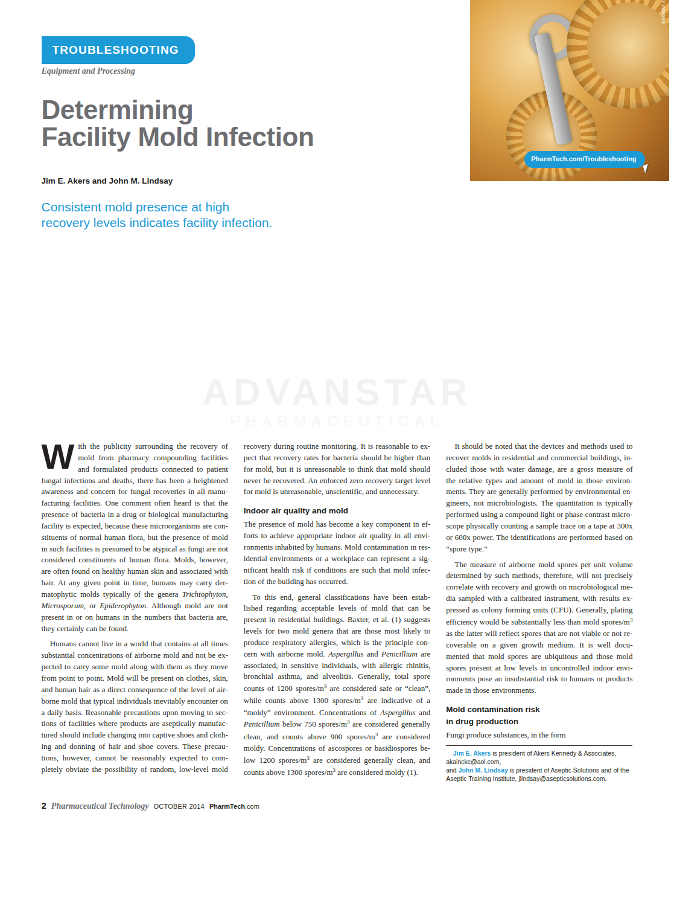DANLEAP/GETTY IMAGES
TROUBLESHOOTING
Equipment and Processing
Determining
Facility Mold Infection
Jim E. Akers and John M. Lindsay
Consistent mold presence at high
recovery levels indicates facility infection.
PharmTech.com/Troubleshooting
ADVANSTARPHARMACEUTICAL
With the publicity surrounding the recovery of mold from pharmacy compounding facilities and formulated products connected to patient fungal infections and deaths, there has been a heightened awareness and concern for fungal recoveries in all manufacturing facilities. One comment often heard is that the presence of bacteria in a drug or biological manufacturing facility is expected, because these microorganisms are constituents of normal human flora, but the presence of mold in such facilities is presumed to be atypical as fungi are not considered constituents of human flora. Molds, however, are often found on healthy human skin and associated with hair. At any given point in time, humans may carry dermatophytic molds typically of the genera Trichtophyton, Microsporum, or Epiderophyton. Although mold are not present in or on humans in the numbers that bacteria are, they certainly can be found.
Humans cannot live in a world that contains at all times substantial concentrations of airborne mold and not be expected to carry some mold along with them as they move from point to point. Mold will be present on clothes, skin, and human hair as a direct consequence of the level of airborne mold that typical individuals inevitably encounter on a daily basis. Reasonable precautions upon moving to sections of facilities where products are aseptically manufactured should include changing into captive shoes and clothing and donning of hair and shoe covers. These precautions, however, cannot be reasonably expected to completely obviate the possibility of random, low-level mold recovery during routine monitoring. It is reasonable to expect that recovery rates for bacteria should be higher than for mold, but it is unreasonable to think that mold should never be recovered. An enforced zero recovery target level for mold is unreasonable, unscientific, and unnecessary.
Indoor air quality and mold
The presence of mold has become a key component in efforts to achieve appropriate indoor air quality in all environments inhabited by humans. Mold contamination in residential environments or a workplace can represent a significant health risk if conditions are such that mold infection of the building has occurred.
To this end, general classifications have been established regarding acceptable levels of mold that can be present in residential buildings. Baxter, et al. (1) suggests levels for two mold genera that are those most likely to produce respiratory allergies, which is the principle concern with airborne mold. Aspergillus and Penicillium are associated, in sensitive individuals, with allergic rhinitis, bronchial asthma, and alveolitis. Generally, total spore counts of 1200 spores/m3 are considered safe or “clean”, while counts above 1300 spores/m3 are indicative of a “moldy” environment. Concentrations of Aspergillus and Penicillium below 750 spores/m3 are considered generally clean, and counts above 900 spores/m3 are considered moldy. Concentrations of ascospores or basidiospores below 1200 spores/m3 are considered generally clean, and counts above 1300 spores/m3 are considered moldy (1).
It should be noted that the devices and methods used to recover molds in residential and commercial buildings, included those with water damage, are a gross measure of the relative types and amount of mold in those environments. They are generally performed by environmental engineers, not microbiologists. The quantitation is typically performed using a compound light or phase contrast microscope physically counting a sample trace on a tape at 300x or 600x power. The identifications are performed based on “spore type.”
The measure of airborne mold spores per unit volume determined by such methods, therefore, will not precisely correlate with recovery and growth on microbiological media sampled with a calibrated instrument, with results expressed as colony forming units (CFU). Generally, plating efficiency would be substantially less than mold spores/m3 as the latter will reflect spores that are not viable or not recoverable on a given growth medium. It is well documented that mold spores are ubiquitous and those mold spores present at low levels in uncontrolled indoor environments pose an insubstantial risk to humans or products made in those environments.
Mold contamination risk
in drug production
Fungi produce substances, in the form
Jim E. Akers is president of Akers Kennedy & Associates, akainckc@aol.com,
and John M. Lindsay is president of Aseptic Solutions and of the Aseptic Training Institute, jlindsay@asepticsolutions.com.
2 Pharmaceutical Technology OCTOBER 2014 PharmTech.com